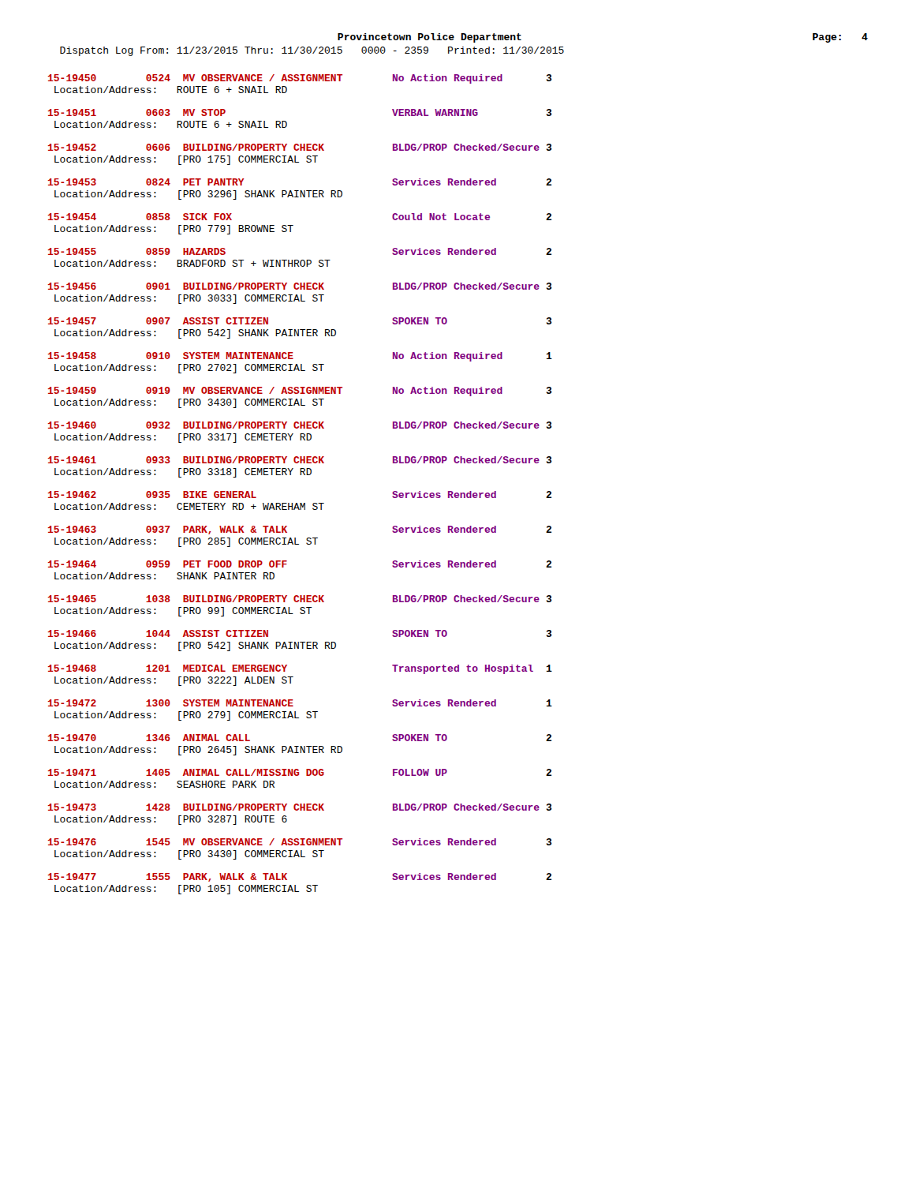Provincetown Police Department
Page: 4
Dispatch Log From: 11/23/2015 Thru: 11/30/2015 0000 - 2359 Printed: 11/30/2015
15-19450 0524 MV OBSERVANCE / ASSIGNMENT No Action Required 3
Location/Address: ROUTE 6 + SNAIL RD
15-19451 0603 MV STOP VERBAL WARNING 3
Location/Address: ROUTE 6 + SNAIL RD
15-19452 0606 BUILDING/PROPERTY CHECK BLDG/PROP Checked/Secure 3
Location/Address: [PRO 175] COMMERCIAL ST
15-19453 0824 PET PANTRY Services Rendered 2
Location/Address: [PRO 3296] SHANK PAINTER RD
15-19454 0858 SICK FOX Could Not Locate 2
Location/Address: [PRO 779] BROWNE ST
15-19455 0859 HAZARDS Services Rendered 2
Location/Address: BRADFORD ST + WINTHROP ST
15-19456 0901 BUILDING/PROPERTY CHECK BLDG/PROP Checked/Secure 3
Location/Address: [PRO 3033] COMMERCIAL ST
15-19457 0907 ASSIST CITIZEN SPOKEN TO 3
Location/Address: [PRO 542] SHANK PAINTER RD
15-19458 0910 SYSTEM MAINTENANCE No Action Required 1
Location/Address: [PRO 2702] COMMERCIAL ST
15-19459 0919 MV OBSERVANCE / ASSIGNMENT No Action Required 3
Location/Address: [PRO 3430] COMMERCIAL ST
15-19460 0932 BUILDING/PROPERTY CHECK BLDG/PROP Checked/Secure 3
Location/Address: [PRO 3317] CEMETERY RD
15-19461 0933 BUILDING/PROPERTY CHECK BLDG/PROP Checked/Secure 3
Location/Address: [PRO 3318] CEMETERY RD
15-19462 0935 BIKE GENERAL Services Rendered 2
Location/Address: CEMETERY RD + WAREHAM ST
15-19463 0937 PARK, WALK & TALK Services Rendered 2
Location/Address: [PRO 285] COMMERCIAL ST
15-19464 0959 PET FOOD DROP OFF Services Rendered 2
Location/Address: SHANK PAINTER RD
15-19465 1038 BUILDING/PROPERTY CHECK BLDG/PROP Checked/Secure 3
Location/Address: [PRO 99] COMMERCIAL ST
15-19466 1044 ASSIST CITIZEN SPOKEN TO 3
Location/Address: [PRO 542] SHANK PAINTER RD
15-19468 1201 MEDICAL EMERGENCY Transported to Hospital 1
Location/Address: [PRO 3222] ALDEN ST
15-19472 1300 SYSTEM MAINTENANCE Services Rendered 1
Location/Address: [PRO 279] COMMERCIAL ST
15-19470 1346 ANIMAL CALL SPOKEN TO 2
Location/Address: [PRO 2645] SHANK PAINTER RD
15-19471 1405 ANIMAL CALL/MISSING DOG FOLLOW UP 2
Location/Address: SEASHORE PARK DR
15-19473 1428 BUILDING/PROPERTY CHECK BLDG/PROP Checked/Secure 3
Location/Address: [PRO 3287] ROUTE 6
15-19476 1545 MV OBSERVANCE / ASSIGNMENT Services Rendered 3
Location/Address: [PRO 3430] COMMERCIAL ST
15-19477 1555 PARK, WALK & TALK Services Rendered 2
Location/Address: [PRO 105] COMMERCIAL ST